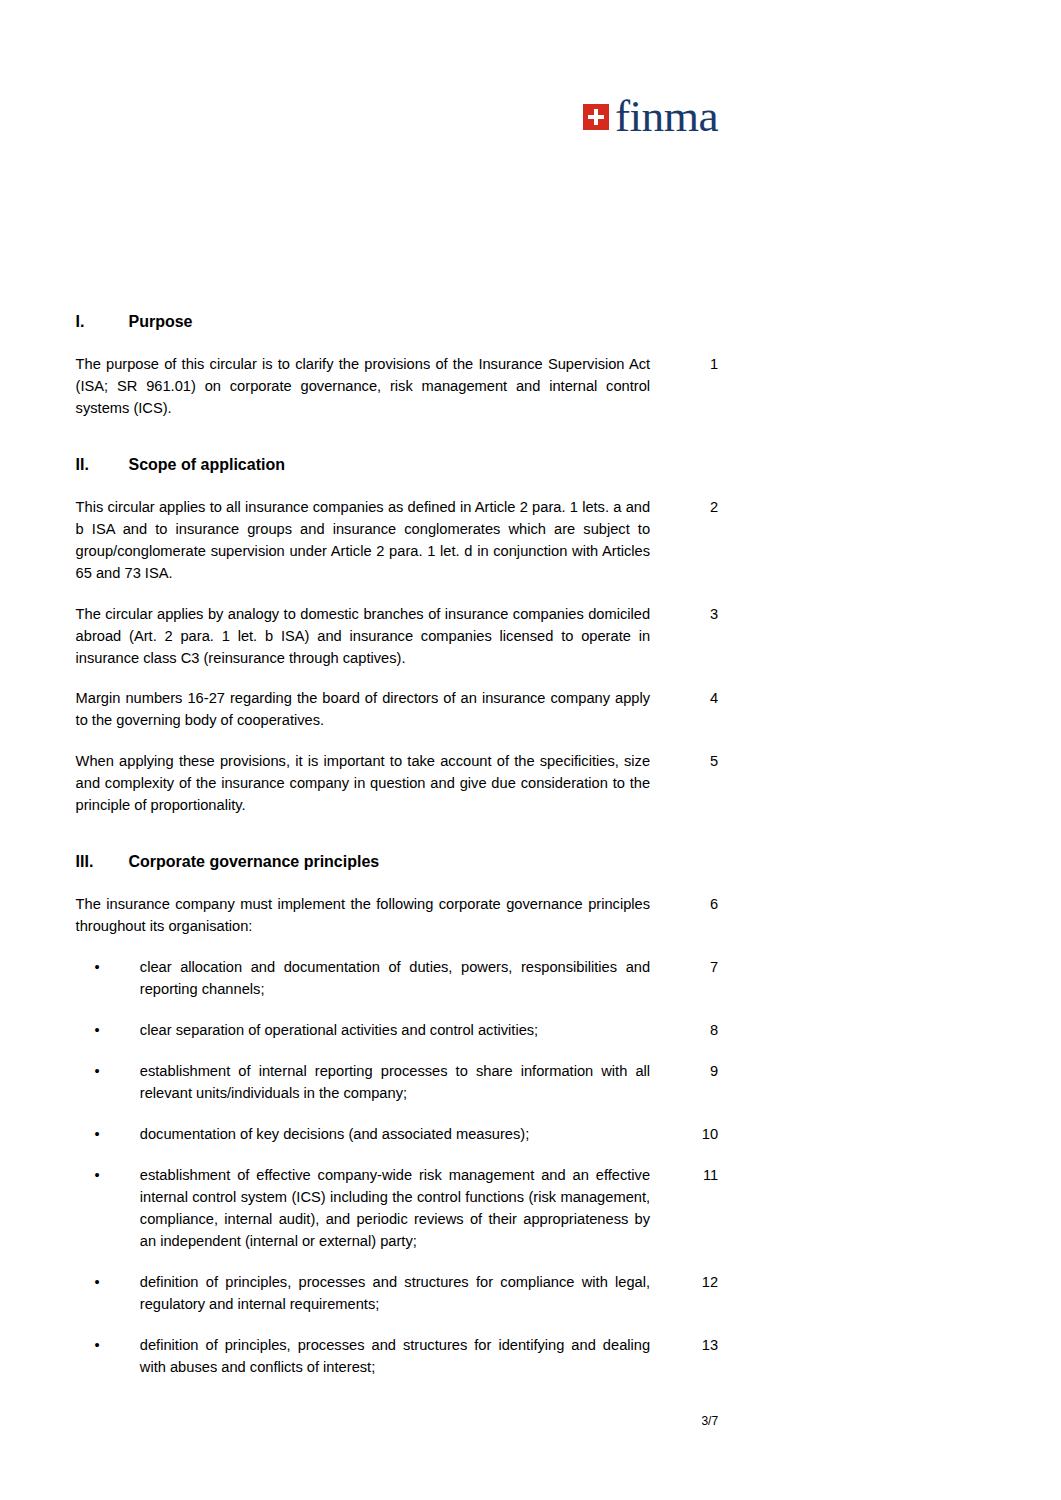finma
I. Purpose
The purpose of this circular is to clarify the provisions of the Insurance Supervision Act (ISA; SR 961.01) on corporate governance, risk management and internal control systems (ICS).
1
II. Scope of application
This circular applies to all insurance companies as defined in Article 2 para. 1 lets. a and b ISA and to insurance groups and insurance conglomerates which are subject to group/conglomerate supervision under Article 2 para. 1 let. d in conjunction with Articles 65 and 73 ISA.
2
The circular applies by analogy to domestic branches of insurance companies domiciled abroad (Art. 2 para. 1 let. b ISA) and insurance companies licensed to operate in insurance class C3 (reinsurance through captives).
3
Margin numbers 16-27 regarding the board of directors of an insurance company apply to the governing body of cooperatives.
4
When applying these provisions, it is important to take account of the specificities, size and complexity of the insurance company in question and give due consideration to the principle of proportionality.
5
III. Corporate governance principles
The insurance company must implement the following corporate governance principles throughout its organisation:
6
•
clear allocation and documentation of duties, powers, responsibilities and reporting channels;
7
•
clear separation of operational activities and control activities;
8
•
establishment of internal reporting processes to share information with all relevant units/individuals in the company;
9
•
documentation of key decisions (and associated measures);
10
•
establishment of effective company-wide risk management and an effective internal control system (ICS) including the control functions (risk management, compliance, internal audit), and periodic reviews of their appropriateness by an independent (internal or external) party;
11
•
definition of principles, processes and structures for compliance with legal, regulatory and internal requirements;
12
•
definition of principles, processes and structures for identifying and dealing with abuses and conflicts of interest;
13
3/7